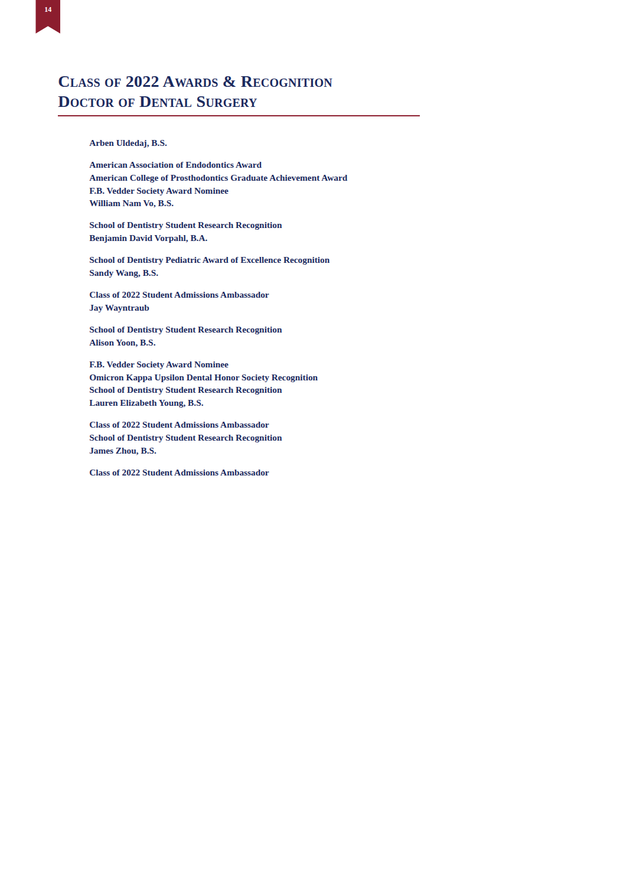14
Class of 2022 Awards & Recognition Doctor of Dental Surgery
Arben Uldedaj, B.S.
American Association of Endodontics Award
American College of Prosthodontics Graduate Achievement Award
F.B. Vedder Society Award Nominee
William Nam Vo, B.S.
School of Dentistry Student Research Recognition
Benjamin David Vorpahl, B.A.
School of Dentistry Pediatric Award of Excellence Recognition
Sandy Wang, B.S.
Class of 2022 Student Admissions Ambassador
Jay Wayntraub
School of Dentistry Student Research Recognition
Alison Yoon, B.S.
F.B. Vedder Society Award Nominee
Omicron Kappa Upsilon Dental Honor Society Recognition
School of Dentistry Student Research Recognition
Lauren Elizabeth Young, B.S.
Class of 2022 Student Admissions Ambassador
School of Dentistry Student Research Recognition
James Zhou, B.S.
Class of 2022 Student Admissions Ambassador